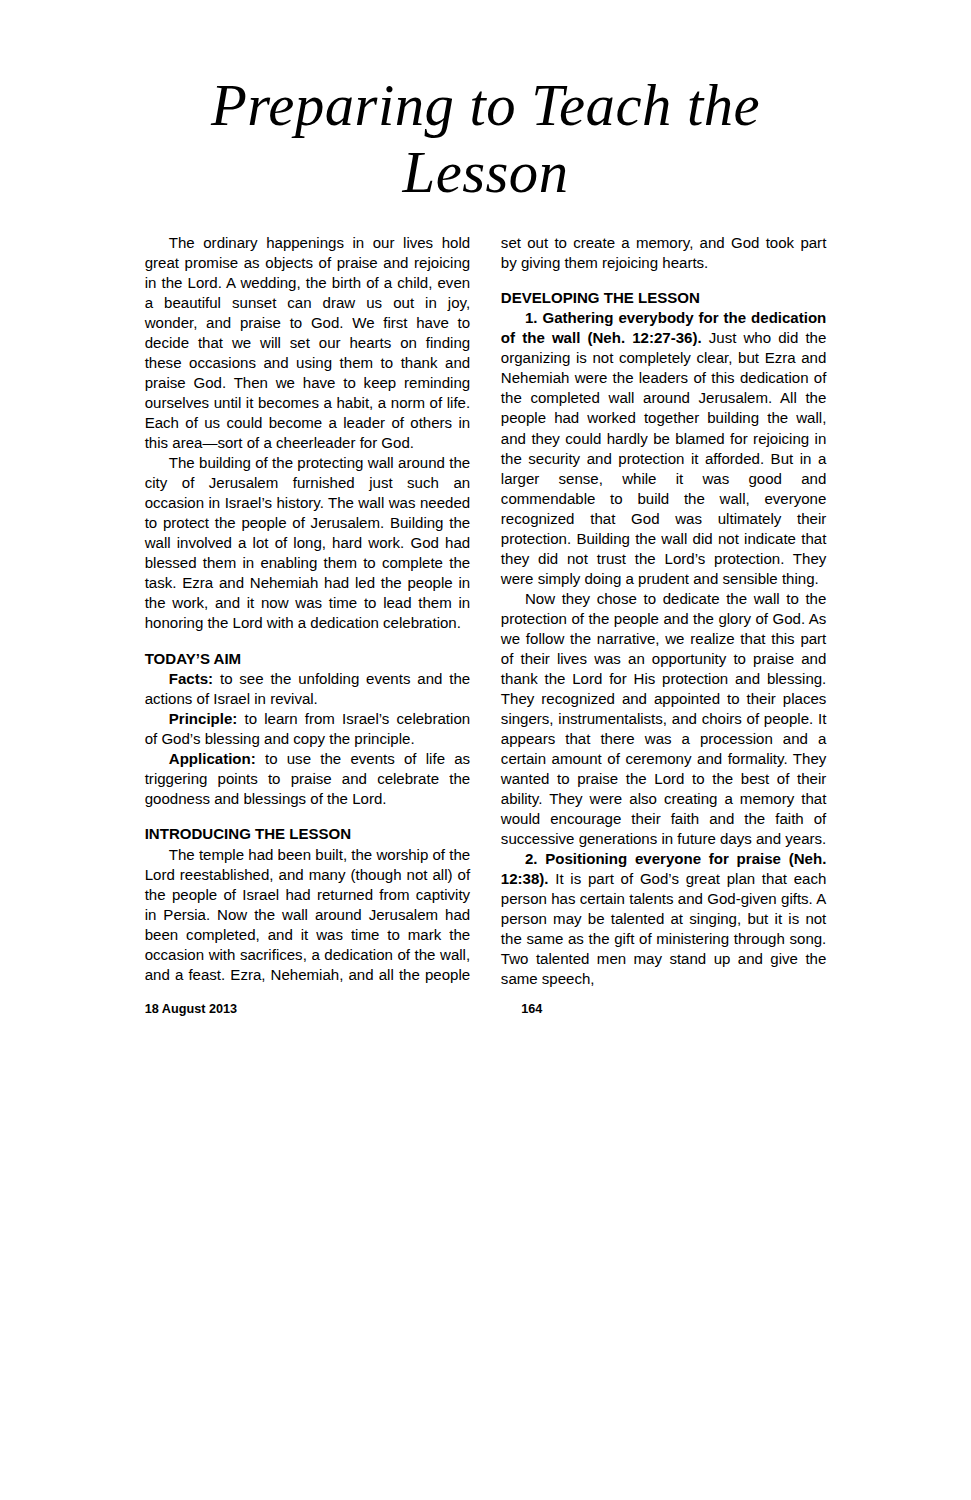Preparing to Teach the Lesson
The ordinary happenings in our lives hold great promise as objects of praise and rejoicing in the Lord. A wedding, the birth of a child, even a beautiful sunset can draw us out in joy, wonder, and praise to God. We first have to decide that we will set our hearts on finding these occasions and using them to thank and praise God. Then we have to keep reminding ourselves until it becomes a habit, a norm of life. Each of us could become a leader of others in this area—sort of a cheerleader for God.
The building of the protecting wall around the city of Jerusalem furnished just such an occasion in Israel’s history. The wall was needed to protect the people of Jerusalem. Building the wall involved a lot of long, hard work. God had blessed them in enabling them to complete the task. Ezra and Nehemiah had led the people in the work, and it now was time to lead them in honoring the Lord with a dedication celebration.
Today’s Aim
Facts: to see the unfolding events and the actions of Israel in revival.
Principle: to learn from Israel’s celebration of God’s blessing and copy the principle.
Application: to use the events of life as triggering points to praise and celebrate the goodness and blessings of the Lord.
Introducing the Lesson
The temple had been built, the worship of the Lord reestablished, and many (though not all) of the people of Israel had returned from captivity in Persia. Now the wall around Jerusalem had been completed, and it was time to mark the occasion with sacrifices, a dedication of the wall, and a feast. Ezra, Nehemiah, and all the people set out to create a memory, and God took part by giving them rejoicing hearts.
Developing the Lesson
1. Gathering everybody for the dedication of the wall (Neh. 12:27-36). Just who did the organizing is not completely clear, but Ezra and Nehemiah were the leaders of this dedication of the completed wall around Jerusalem. All the people had worked together building the wall, and they could hardly be blamed for rejoicing in the security and protection it afforded. But in a larger sense, while it was good and commendable to build the wall, everyone recognized that God was ultimately their protection. Building the wall did not indicate that they did not trust the Lord’s protection. They were simply doing a prudent and sensible thing.
Now they chose to dedicate the wall to the protection of the people and the glory of God. As we follow the narrative, we realize that this part of their lives was an opportunity to praise and thank the Lord for His protection and blessing. They recognized and appointed to their places singers, instrumentalists, and choirs of people. It appears that there was a procession and a certain amount of ceremony and formality. They wanted to praise the Lord to the best of their ability. They were also creating a memory that would encourage their faith and the faith of successive generations in future days and years.
2. Positioning everyone for praise (Neh. 12:38). It is part of God’s great plan that each person has certain talents and God-given gifts. A person may be talented at singing, but it is not the same as the gift of ministering through song. Two talented men may stand up and give the same speech,
18 August 2013
164